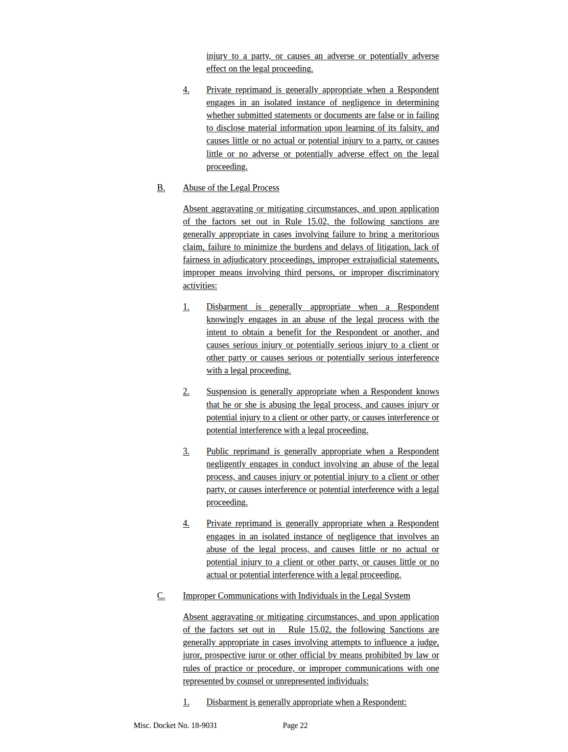injury to a party, or causes an adverse or potentially adverse effect on the legal proceeding.
4. Private reprimand is generally appropriate when a Respondent engages in an isolated instance of negligence in determining whether submitted statements or documents are false or in failing to disclose material information upon learning of its falsity, and causes little or no actual or potential injury to a party, or causes little or no adverse or potentially adverse effect on the legal proceeding.
B. Abuse of the Legal Process
Absent aggravating or mitigating circumstances, and upon application of the factors set out in Rule 15.02, the following sanctions are generally appropriate in cases involving failure to bring a meritorious claim, failure to minimize the burdens and delays of litigation, lack of fairness in adjudicatory proceedings, improper extrajudicial statements, improper means involving third persons, or improper discriminatory activities:
1. Disbarment is generally appropriate when a Respondent knowingly engages in an abuse of the legal process with the intent to obtain a benefit for the Respondent or another, and causes serious injury or potentially serious injury to a client or other party or causes serious or potentially serious interference with a legal proceeding.
2. Suspension is generally appropriate when a Respondent knows that he or she is abusing the legal process, and causes injury or potential injury to a client or other party, or causes interference or potential interference with a legal proceeding.
3. Public reprimand is generally appropriate when a Respondent negligently engages in conduct involving an abuse of the legal process, and causes injury or potential injury to a client or other party, or causes interference or potential interference with a legal proceeding.
4. Private reprimand is generally appropriate when a Respondent engages in an isolated instance of negligence that involves an abuse of the legal process, and causes little or no actual or potential injury to a client or other party, or causes little or no actual or potential interference with a legal proceeding.
C. Improper Communications with Individuals in the Legal System
Absent aggravating or mitigating circumstances, and upon application of the factors set out in Rule 15.02, the following Sanctions are generally appropriate in cases involving attempts to influence a judge, juror, prospective juror or other official by means prohibited by law or rules of practice or procedure, or improper communications with one represented by counsel or unrepresented individuals:
1. Disbarment is generally appropriate when a Respondent:
Misc. Docket No. 18-9031 Page 22